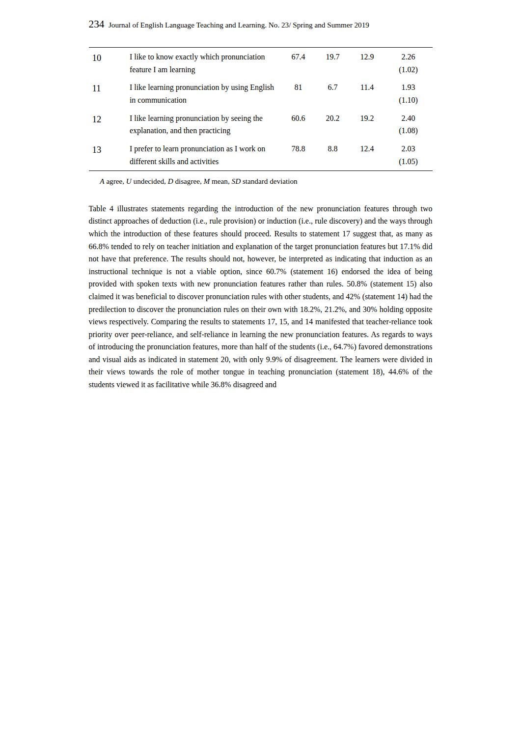234 Journal of English Language Teaching and Learning. No. 23/ Spring and Summer 2019
| 10 | I like to know exactly which pronunciation feature I am learning | 67.4 | 19.7 | 12.9 | 2.26 (1.02) |
| 11 | I like learning pronunciation by using English in communication | 81 | 6.7 | 11.4 | 1.93 (1.10) |
| 12 | I like learning pronunciation by seeing the explanation, and then practicing | 60.6 | 20.2 | 19.2 | 2.40 (1.08) |
| 13 | I prefer to learn pronunciation as I work on different skills and activities | 78.8 | 8.8 | 12.4 | 2.03 (1.05) |
A agree, U undecided, D disagree, M mean, SD standard deviation
Table 4 illustrates statements regarding the introduction of the new pronunciation features through two distinct approaches of deduction (i.e., rule provision) or induction (i.e., rule discovery) and the ways through which the introduction of these features should proceed. Results to statement 17 suggest that, as many as 66.8% tended to rely on teacher initiation and explanation of the target pronunciation features but 17.1% did not have that preference. The results should not, however, be interpreted as indicating that induction as an instructional technique is not a viable option, since 60.7% (statement 16) endorsed the idea of being provided with spoken texts with new pronunciation features rather than rules. 50.8% (statement 15) also claimed it was beneficial to discover pronunciation rules with other students, and 42% (statement 14) had the predilection to discover the pronunciation rules on their own with 18.2%, 21.2%, and 30% holding opposite views respectively. Comparing the results to statements 17, 15, and 14 manifested that teacher-reliance took priority over peer-reliance, and self-reliance in learning the new pronunciation features. As regards to ways of introducing the pronunciation features, more than half of the students (i.e., 64.7%) favored demonstrations and visual aids as indicated in statement 20, with only 9.9% of disagreement. The learners were divided in their views towards the role of mother tongue in teaching pronunciation (statement 18), 44.6% of the students viewed it as facilitative while 36.8% disagreed and